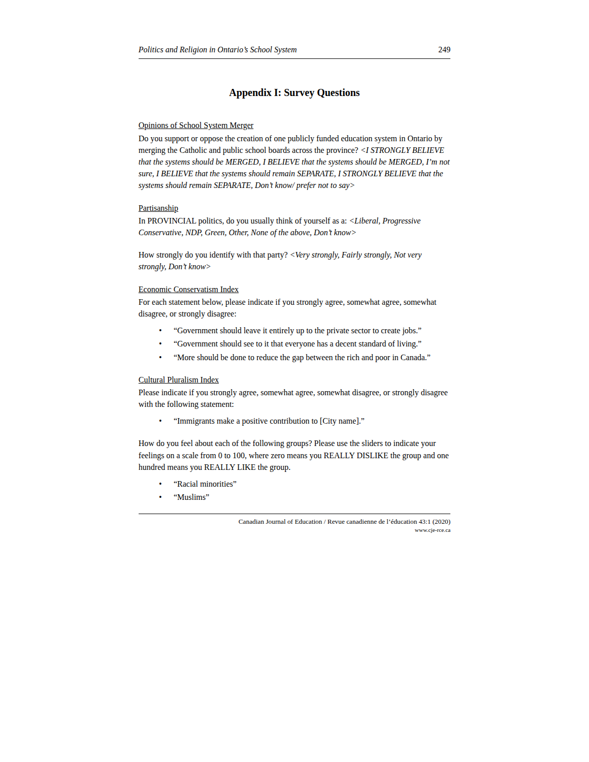Politics and Religion in Ontario’s School System 249
Appendix I: Survey Questions
Opinions of School System Merger
Do you support or oppose the creation of one publicly funded education system in Ontario by merging the Catholic and public school boards across the province? <I STRONGLY BELIEVE that the systems should be MERGED, I BELIEVE that the systems should be MERGED, I’m not sure, I BELIEVE that the systems should remain SEPARATE, I STRONGLY BELIEVE that the systems should remain SEPARATE, Don’t know/ prefer not to say>
Partisanship
In PROVINCIAL politics, do you usually think of yourself as a: <Liberal, Progressive Conservative, NDP, Green, Other, None of the above, Don’t know>
How strongly do you identify with that party? <Very strongly, Fairly strongly, Not very strongly, Don’t know>
Economic Conservatism Index
For each statement below, please indicate if you strongly agree, somewhat agree, somewhat disagree, or strongly disagree:
“Government should leave it entirely up to the private sector to create jobs.”
“Government should see to it that everyone has a decent standard of living.”
“More should be done to reduce the gap between the rich and poor in Canada.”
Cultural Pluralism Index
Please indicate if you strongly agree, somewhat agree, somewhat disagree, or strongly disagree with the following statement:
“Immigrants make a positive contribution to [City name].”
How do you feel about each of the following groups? Please use the sliders to indicate your feelings on a scale from 0 to 100, where zero means you REALLY DISLIKE the group and one hundred means you REALLY LIKE the group.
“Racial minorities”
“Muslims”
Canadian Journal of Education / Revue canadienne de l’éducation 43:1 (2020)
www.cje-rce.ca